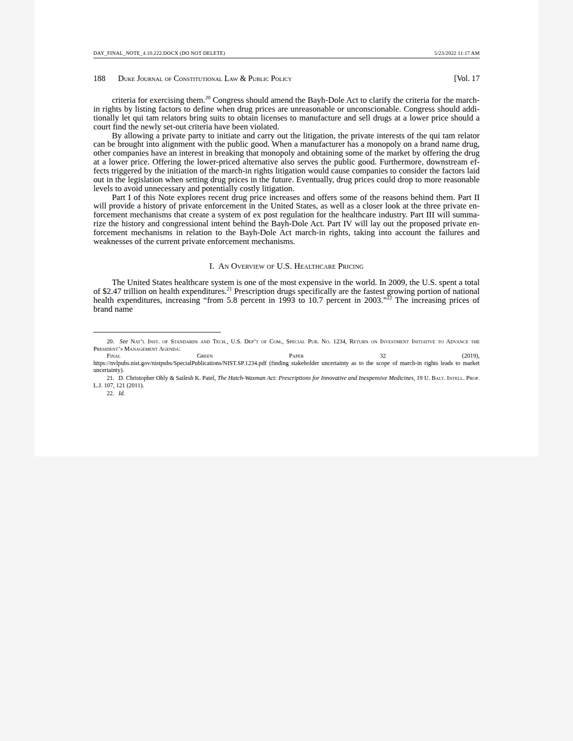Day_Final_Note_4.10.222.docx (Do Not Delete) 5/23/2022 11:17 AM
188 Duke Journal of Constitutional Law & Public Policy [Vol. 17
criteria for exercising them.20 Congress should amend the Bayh-Dole Act to clarify the criteria for the march-in rights by listing factors to define when drug prices are unreasonable or unconscionable. Congress should additionally let qui tam relators bring suits to obtain licenses to manufacture and sell drugs at a lower price should a court find the newly set-out criteria have been violated.
By allowing a private party to initiate and carry out the litigation, the private interests of the qui tam relator can be brought into alignment with the public good. When a manufacturer has a monopoly on a brand name drug, other companies have an interest in breaking that monopoly and obtaining some of the market by offering the drug at a lower price. Offering the lower-priced alternative also serves the public good. Furthermore, downstream effects triggered by the initiation of the march-in rights litigation would cause companies to consider the factors laid out in the legislation when setting drug prices in the future. Eventually, drug prices could drop to more reasonable levels to avoid unnecessary and potentially costly litigation.
Part I of this Note explores recent drug price increases and offers some of the reasons behind them. Part II will provide a history of private enforcement in the United States, as well as a closer look at the three private enforcement mechanisms that create a system of ex post regulation for the healthcare industry. Part III will summarize the history and congressional intent behind the Bayh-Dole Act. Part IV will lay out the proposed private enforcement mechanisms in relation to the Bayh-Dole Act march-in rights, taking into account the failures and weaknesses of the current private enforcement mechanisms.
I. An Overview of U.S. Healthcare Pricing
The United States healthcare system is one of the most expensive in the world. In 2009, the U.S. spent a total of $2.47 trillion on health expenditures.21 Prescription drugs specifically are the fastest growing portion of national health expenditures, increasing “from 5.8 percent in 1993 to 10.7 percent in 2003.”22 The increasing prices of brand name
20. See Nat’l Inst. of Standards and Tech., U.S. Dep’t of Com., Special Pub. No. 1234, Return on Investment Initiative to Advance the President’s Management Agenda: Final Green Paper 32(2019), https://nvlpubs.nist.gov/nistpubs/SpecialPublications/NIST.SP.1234.pdf (finding stakeholder uncertainty as to the scope of march-in rights leads to market uncertainty).
21. D. Christopher Ohly & Sailesh K. Patel, The Hatch-Waxman Act: Prescriptions for Innovative and Inexpensive Medicines, 19 U. Balt. Intell. Prop. L.J. 107, 121 (2011).
22. Id.